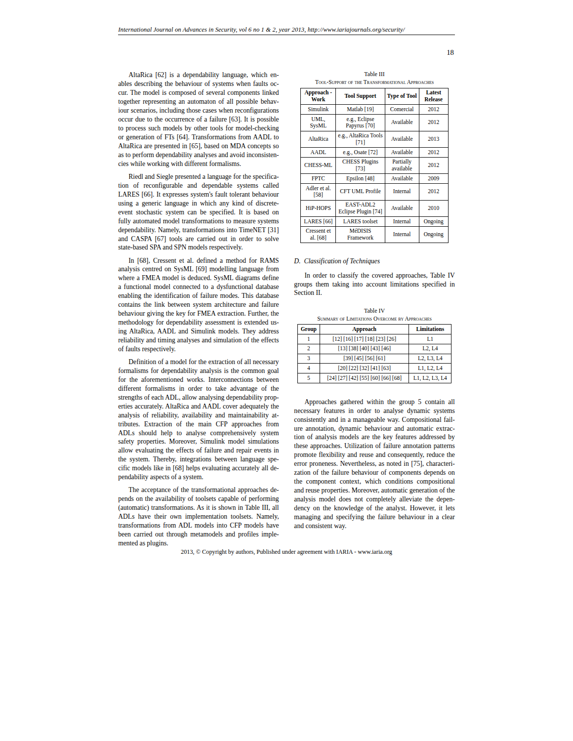International Journal on Advances in Security, vol 6 no 1 & 2, year 2013, http://www.iariajournals.org/security/
18
AltaRica [62] is a dependability language, which enables describing the behaviour of systems when faults occur. The model is composed of several components linked together representing an automaton of all possible behaviour scenarios, including those cases when reconfigurations occur due to the occurrence of a failure [63]. It is possible to process such models by other tools for model-checking or generation of FTs [64]. Transformations from AADL to AltaRica are presented in [65], based on MDA concepts so as to perform dependability analyses and avoid inconsistencies while working with different formalisms.
Riedl and Siegle presented a language for the specification of reconfigurable and dependable systems called LARES [66]. It expresses system's fault tolerant behaviour using a generic language in which any kind of discrete-event stochastic system can be specified. It is based on fully automated model transformations to measure systems dependability. Namely, transformations into TimeNET [31] and CASPA [67] tools are carried out in order to solve state-based SPA and SPN models respectively.
In [68], Cressent et al. defined a method for RAMS analysis centred on SysML [69] modelling language from where a FMEA model is deduced. SysML diagrams define a functional model connected to a dysfunctional database enabling the identification of failure modes. This database contains the link between system architecture and failure behaviour giving the key for FMEA extraction. Further, the methodology for dependability assessment is extended using AltaRica, AADL and Simulink models. They address reliability and timing analyses and simulation of the effects of faults respectively.
Definition of a model for the extraction of all necessary formalisms for dependability analysis is the common goal for the aforementioned works. Interconnections between different formalisms in order to take advantage of the strengths of each ADL, allow analysing dependability properties accurately. AltaRica and AADL cover adequately the analysis of reliability, availability and maintainability attributes. Extraction of the main CFP approaches from ADLs should help to analyse comprehensively system safety properties. Moreover, Simulink model simulations allow evaluating the effects of failure and repair events in the system. Thereby, integrations between language specific models like in [68] helps evaluating accurately all dependability aspects of a system.
The acceptance of the transformational approaches depends on the availability of toolsets capable of performing (automatic) transformations. As it is shown in Table III, all ADLs have their own implementation toolsets. Namely, transformations from ADL models into CFP models have been carried out through metamodels and profiles implemented as plugins.
Table III Tool-Support of the Transformational Approaches
| Approach - Work | Tool Support | Type of Tool | Latest Release |
| --- | --- | --- | --- |
| Simulink | Matlab [19] | Comercial | 2012 |
| UML, SysML | e.g., Eclipse Papyrus [70] | Available | 2012 |
| AltaRica | e.g., AltaRica Tools [71] | Available | 2013 |
| AADL | e.g., Osate [72] | Available | 2012 |
| CHESS-ML | CHESS Plugins [73] | Partially available | 2012 |
| FPTC | Epsilon [48] | Available | 2009 |
| Adler et al. [58] | CFT UML Profile | Internal | 2012 |
| HiP-HOPS | EAST-ADL2 Eclipse Plugin [74] | Available | 2010 |
| LARES [66] | LARES toolset | Internal | Ongoing |
| Cressent et al. [68] | MéDISIS Framework | Internal | Ongoing |
D. Classification of Techniques
In order to classify the covered approaches, Table IV groups them taking into account limitations specified in Section II.
Table IV Summary of Limitations Overcome by Approaches
| Group | Approach | Limitations |
| --- | --- | --- |
| 1 | [12] [16] [17] [18] [23] [26] | L1 |
| 2 | [13] [38] [40] [43] [46] | L2, L4 |
| 3 | [39] [45] [56] [61] | L2, L3, L4 |
| 4 | [20] [22] [32] [41] [63] | L1, L2, L4 |
| 5 | [24] [27] [42] [55] [60] [66] [68] | L1, L2, L3, L4 |
Approaches gathered within the group 5 contain all necessary features in order to analyse dynamic systems consistently and in a manageable way. Compositional failure annotation, dynamic behaviour and automatic extraction of analysis models are the key features addressed by these approaches. Utilization of failure annotation patterns promote flexibility and reuse and consequently, reduce the error proneness. Nevertheless, as noted in [75], characterization of the failure behaviour of components depends on the component context, which conditions compositional and reuse properties. Moreover, automatic generation of the analysis model does not completely alleviate the dependency on the knowledge of the analyst. However, it lets managing and specifying the failure behaviour in a clear and consistent way.
2013, © Copyright by authors, Published under agreement with IARIA - www.iaria.org